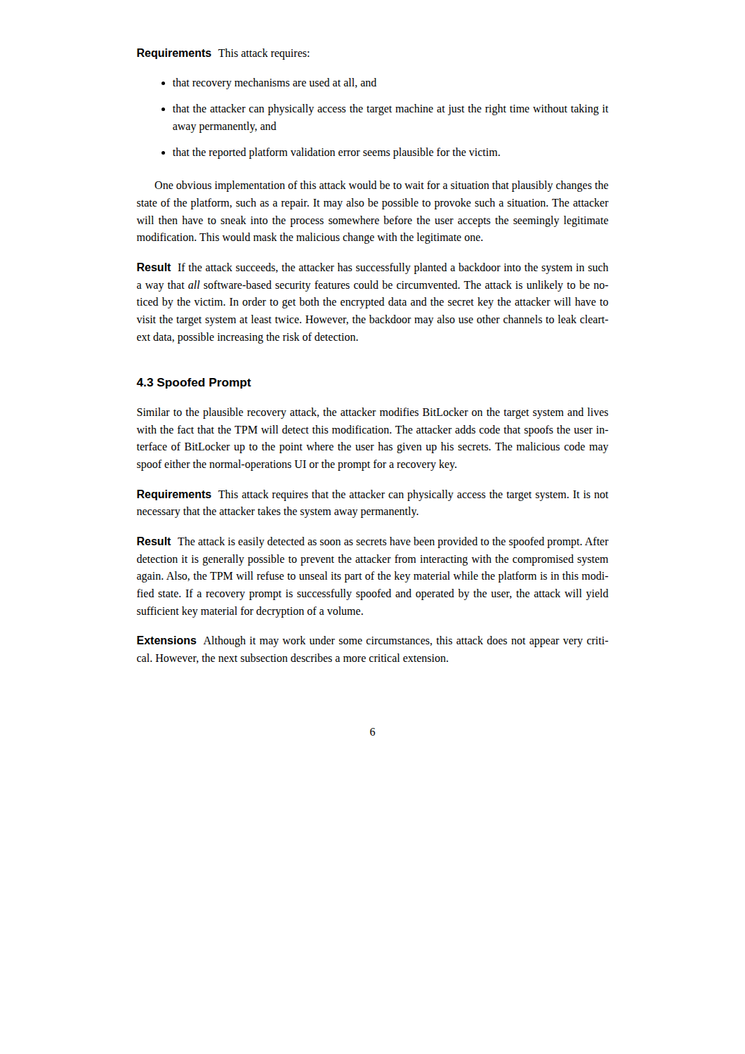Requirements This attack requires:
that recovery mechanisms are used at all, and
that the attacker can physically access the target machine at just the right time without taking it away permanently, and
that the reported platform validation error seems plausible for the victim.
One obvious implementation of this attack would be to wait for a situation that plausibly changes the state of the platform, such as a repair. It may also be possible to provoke such a situation. The attacker will then have to sneak into the process somewhere before the user accepts the seemingly legitimate modification. This would mask the malicious change with the legitimate one.
Result If the attack succeeds, the attacker has successfully planted a backdoor into the system in such a way that all software-based security features could be circumvented. The attack is unlikely to be noticed by the victim. In order to get both the encrypted data and the secret key the attacker will have to visit the target system at least twice. However, the backdoor may also use other channels to leak cleartext data, possible increasing the risk of detection.
4.3 Spoofed Prompt
Similar to the plausible recovery attack, the attacker modifies BitLocker on the target system and lives with the fact that the TPM will detect this modification. The attacker adds code that spoofs the user interface of BitLocker up to the point where the user has given up his secrets. The malicious code may spoof either the normal-operations UI or the prompt for a recovery key.
Requirements This attack requires that the attacker can physically access the target system. It is not necessary that the attacker takes the system away permanently.
Result The attack is easily detected as soon as secrets have been provided to the spoofed prompt. After detection it is generally possible to prevent the attacker from interacting with the compromised system again. Also, the TPM will refuse to unseal its part of the key material while the platform is in this modified state. If a recovery prompt is successfully spoofed and operated by the user, the attack will yield sufficient key material for decryption of a volume.
Extensions Although it may work under some circumstances, this attack does not appear very critical. However, the next subsection describes a more critical extension.
6